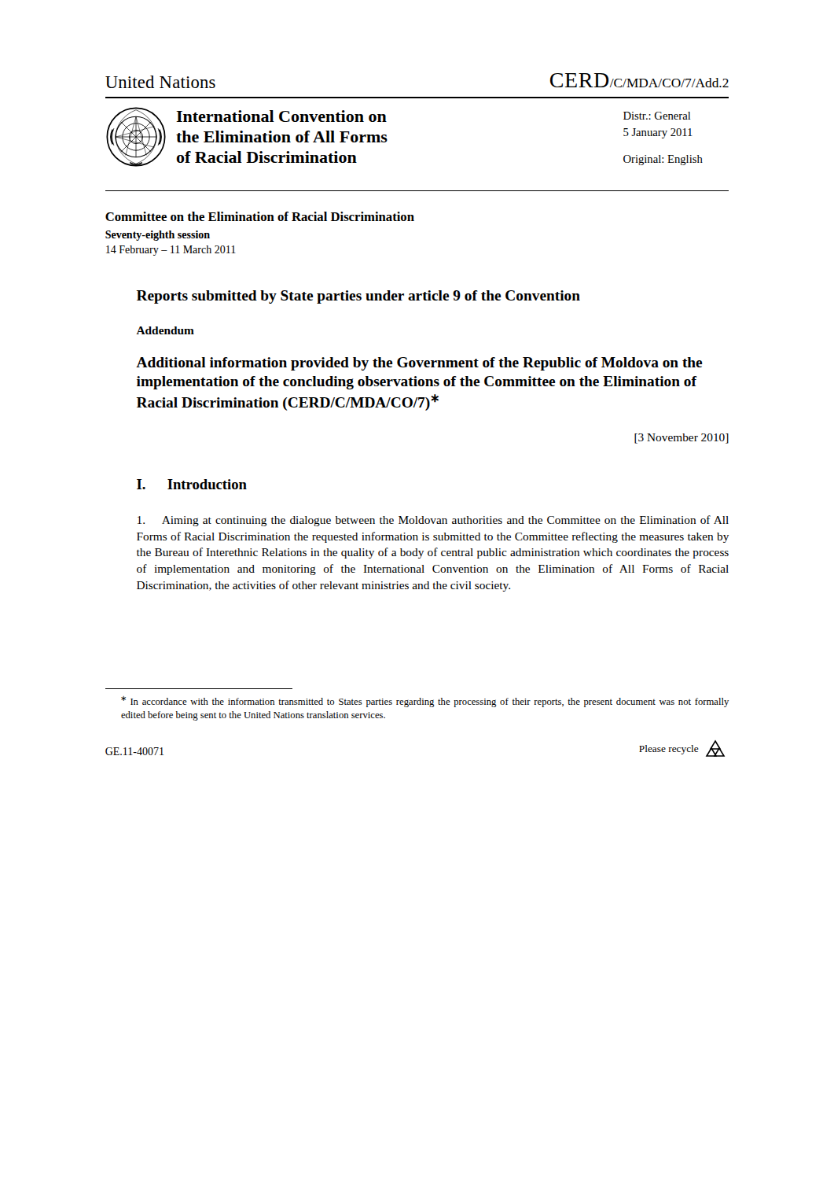United Nations
CERD/C/MDA/CO/7/Add.2
International Convention on
the Elimination of All Forms
of Racial Discrimination
Distr.: General
5 January 2011
Original: English
Committee on the Elimination of Racial Discrimination
Seventy-eighth session
14 February – 11 March 2011
Reports submitted by State parties under article 9 of the Convention
Addendum
Additional information provided by the Government of the Republic of Moldova on the implementation of the concluding observations of the Committee on the Elimination of Racial Discrimination (CERD/C/MDA/CO/7)∗
[3 November 2010]
I. Introduction
1. Aiming at continuing the dialogue between the Moldovan authorities and the Committee on the Elimination of All Forms of Racial Discrimination the requested information is submitted to the Committee reflecting the measures taken by the Bureau of Interethnic Relations in the quality of a body of central public administration which coordinates the process of implementation and monitoring of the International Convention on the Elimination of All Forms of Racial Discrimination, the activities of other relevant ministries and the civil society.
∗ In accordance with the information transmitted to States parties regarding the processing of their reports, the present document was not formally edited before being sent to the United Nations translation services.
GE.11-40071
Please recycle